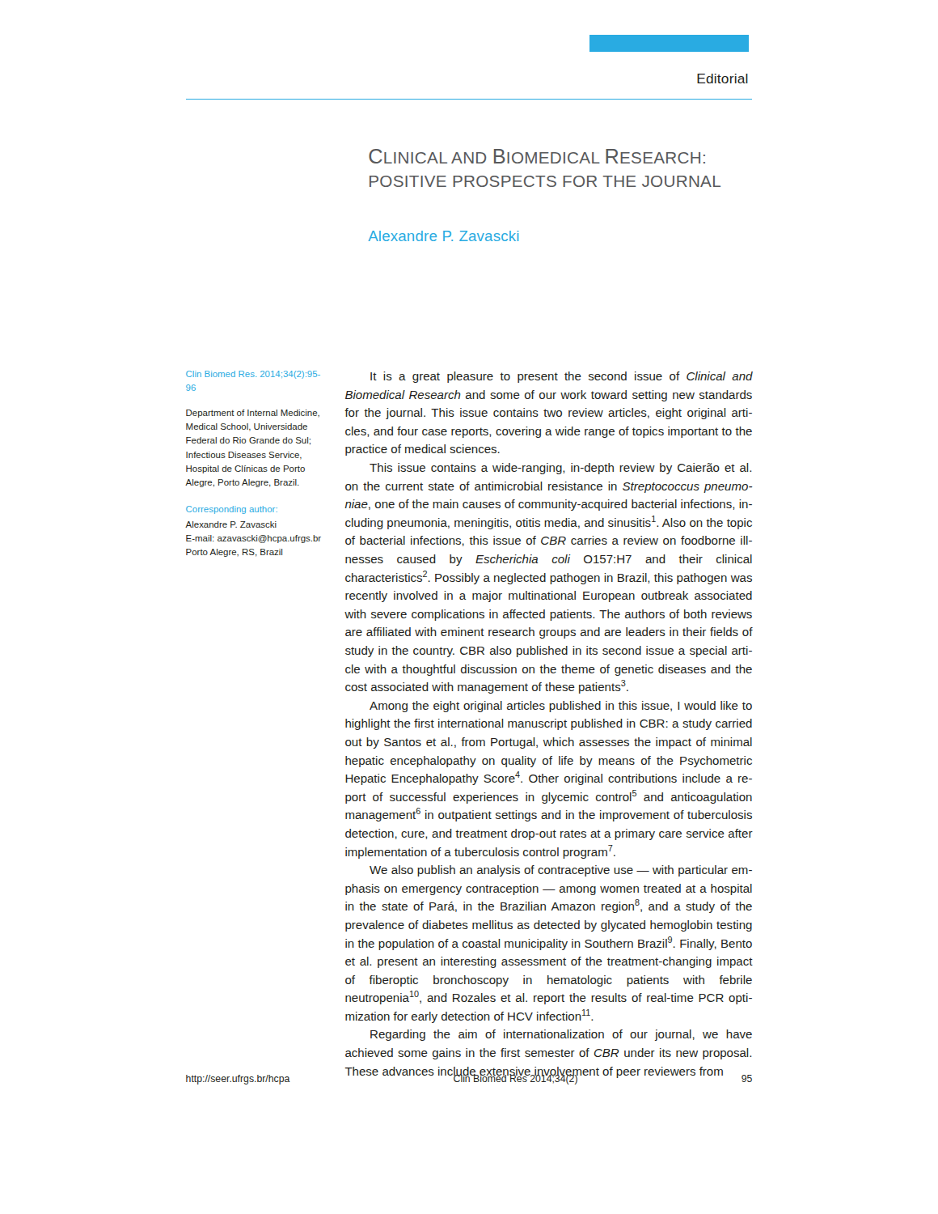Editorial
CLINICAL AND BIOMEDICAL RESEARCH: POSITIVE PROSPECTS FOR THE JOURNAL
Alexandre P. Zavascki
Clin Biomed Res. 2014;34(2):95-96
Department of Internal Medicine, Medical School, Universidade Federal do Rio Grande do Sul; Infectious Diseases Service, Hospital de Clínicas de Porto Alegre, Porto Alegre, Brazil.
Corresponding author:
Alexandre P. Zavascki
E-mail: azavascki@hcpa.ufrgs.br
Porto Alegre, RS, Brazil
It is a great pleasure to present the second issue of Clinical and Biomedical Research and some of our work toward setting new standards for the journal. This issue contains two review articles, eight original articles, and four case reports, covering a wide range of topics important to the practice of medical sciences.
This issue contains a wide-ranging, in-depth review by Caierão et al. on the current state of antimicrobial resistance in Streptococcus pneumoniae, one of the main causes of community-acquired bacterial infections, including pneumonia, meningitis, otitis media, and sinusitis1. Also on the topic of bacterial infections, this issue of CBR carries a review on foodborne illnesses caused by Escherichia coli O157:H7 and their clinical characteristics2. Possibly a neglected pathogen in Brazil, this pathogen was recently involved in a major multinational European outbreak associated with severe complications in affected patients. The authors of both reviews are affiliated with eminent research groups and are leaders in their fields of study in the country. CBR also published in its second issue a special article with a thoughtful discussion on the theme of genetic diseases and the cost associated with management of these patients3.
Among the eight original articles published in this issue, I would like to highlight the first international manuscript published in CBR: a study carried out by Santos et al., from Portugal, which assesses the impact of minimal hepatic encephalopathy on quality of life by means of the Psychometric Hepatic Encephalopathy Score4. Other original contributions include a report of successful experiences in glycemic control5 and anticoagulation management6 in outpatient settings and in the improvement of tuberculosis detection, cure, and treatment drop-out rates at a primary care service after implementation of a tuberculosis control program7.
We also publish an analysis of contraceptive use — with particular emphasis on emergency contraception — among women treated at a hospital in the state of Pará, in the Brazilian Amazon region8, and a study of the prevalence of diabetes mellitus as detected by glycated hemoglobin testing in the population of a coastal municipality in Southern Brazil9. Finally, Bento et al. present an interesting assessment of the treatment-changing impact of fiberoptic bronchoscopy in hematologic patients with febrile neutropenia10, and Rozales et al. report the results of real-time PCR optimization for early detection of HCV infection11.
Regarding the aim of internationalization of our journal, we have achieved some gains in the first semester of CBR under its new proposal. These advances include extensive involvement of peer reviewers from
http://seer.ufrgs.br/hcpa
Clin Biomed Res 2014;34(2)
95